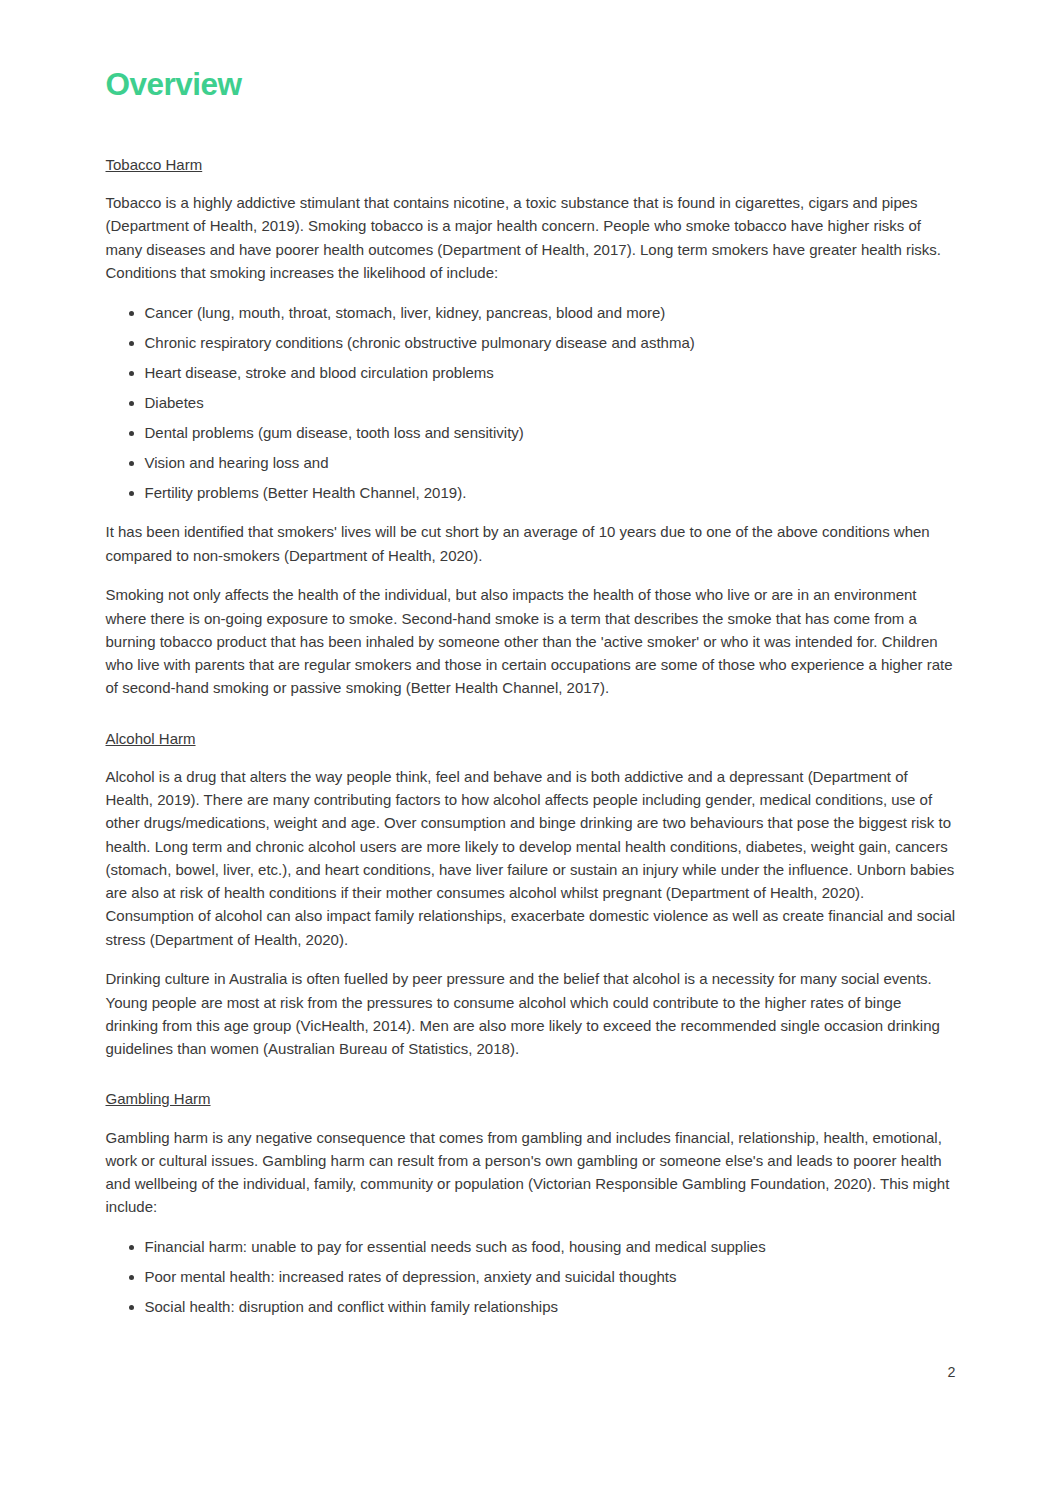Overview
Tobacco Harm
Tobacco is a highly addictive stimulant that contains nicotine, a toxic substance that is found in cigarettes, cigars and pipes (Department of Health, 2019). Smoking tobacco is a major health concern. People who smoke tobacco have higher risks of many diseases and have poorer health outcomes (Department of Health, 2017). Long term smokers have greater health risks. Conditions that smoking increases the likelihood of include:
Cancer (lung, mouth, throat, stomach, liver, kidney, pancreas, blood and more)
Chronic respiratory conditions (chronic obstructive pulmonary disease and asthma)
Heart disease, stroke and blood circulation problems
Diabetes
Dental problems (gum disease, tooth loss and sensitivity)
Vision and hearing loss and
Fertility problems (Better Health Channel, 2019).
It has been identified that smokers' lives will be cut short by an average of 10 years due to one of the above conditions when compared to non-smokers (Department of Health, 2020).
Smoking not only affects the health of the individual, but also impacts the health of those who live or are in an environment where there is on-going exposure to smoke. Second-hand smoke is a term that describes the smoke that has come from a burning tobacco product that has been inhaled by someone other than the 'active smoker' or who it was intended for. Children who live with parents that are regular smokers and those in certain occupations are some of those who experience a higher rate of second-hand smoking or passive smoking (Better Health Channel, 2017).
Alcohol Harm
Alcohol is a drug that alters the way people think, feel and behave and is both addictive and a depressant (Department of Health, 2019). There are many contributing factors to how alcohol affects people including gender, medical conditions, use of other drugs/medications, weight and age. Over consumption and binge drinking are two behaviours that pose the biggest risk to health. Long term and chronic alcohol users are more likely to develop mental health conditions, diabetes, weight gain, cancers (stomach, bowel, liver, etc.), and heart conditions, have liver failure or sustain an injury while under the influence. Unborn babies are also at risk of health conditions if their mother consumes alcohol whilst pregnant (Department of Health, 2020). Consumption of alcohol can also impact family relationships, exacerbate domestic violence as well as create financial and social stress (Department of Health, 2020).
Drinking culture in Australia is often fuelled by peer pressure and the belief that alcohol is a necessity for many social events. Young people are most at risk from the pressures to consume alcohol which could contribute to the higher rates of binge drinking from this age group (VicHealth, 2014). Men are also more likely to exceed the recommended single occasion drinking guidelines than women (Australian Bureau of Statistics, 2018).
Gambling Harm
Gambling harm is any negative consequence that comes from gambling and includes financial, relationship, health, emotional, work or cultural issues. Gambling harm can result from a person's own gambling or someone else's and leads to poorer health and wellbeing of the individual, family, community or population (Victorian Responsible Gambling Foundation, 2020). This might include:
Financial harm: unable to pay for essential needs such as food, housing and medical supplies
Poor mental health: increased rates of depression, anxiety and suicidal thoughts
Social health: disruption and conflict within family relationships
2